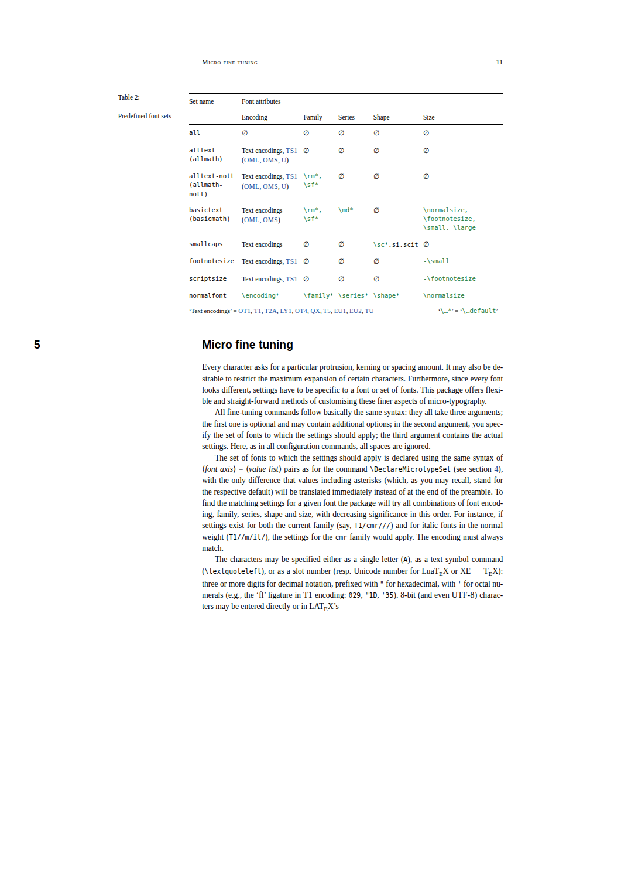Micro fine tuning 11
Table 2: Predefined font sets
| Set name | Font attributes |
| --- | --- |
| | Encoding | Family | Series | Shape | Size |
| all | ∅ | ∅ | ∅ | ∅ | ∅ |
| alltext (allmath) | Text encodings, TS1 ( OML , OMS , U ) | ∅ | ∅ | ∅ | ∅ |
| alltext-nott (allmath-nott) | Text encodings, TS1 ( OML , OMS , U ) | \rm*, \sf* | ∅ | ∅ | ∅ |
| basictext (basicmath) | Text encodings ( OML , OMS ) | \rm*, \sf* | \md* | ∅ | \normalsize, \footnotesize, \small, \large |
| smallcaps | Text encodings | ∅ | ∅ | \sc* ,si,scit | ∅ |
| footnotesize | Text encodings, TS1 | ∅ | ∅ | ∅ | -\small |
| scriptsize | Text encodings, TS1 | ∅ | ∅ | ∅ | -\footnotesize |
| normalfont | \encoding* | \family* | \series* | \shape* | \normalsize |
| ‘Text encodings’ = OT1 , T1 , T2A , LY1 , OT4 , QX , T5 , EU1 , EU2 , TU ‘ \…* ’ = ‘ \…default ’ |
5 Micro fine tuning
Every character asks for a particular protrusion, kerning or spacing amount. It may also be desirable to restrict the maximum expansion of certain characters. Furthermore, since every font looks different, settings have to be specific to a font or set of fonts. This package offers flexible and straight-forward methods of customising these finer aspects of micro-typography.
All fine-tuning commands follow basically the same syntax: they all take three arguments; the first one is optional and may contain additional options; in the second argument, you specify the set of fonts to which the settings should apply; the third argument contains the actual settings. Here, as in all configuration commands, all spaces are ignored.
The set of fonts to which the settings should apply is declared using the same syntax of ⟨font axis⟩ = ⟨value list⟩ pairs as for the command \DeclareMicrotypeSet (see section 4), with the only difference that values including asterisks (which, as you may recall, stand for the respective default) will be translated immediately instead of at the end of the preamble. To find the matching settings for a given font the package will try all combinations of font encoding, family, series, shape and size, with decreasing significance in this order. For instance, if settings exist for both the current family (say, T1/cmr///) and for italic fonts in the normal weight (T1//m/it/), the settings for the cmr family would apply. The encoding must always match.
The characters may be specified either as a single letter (A), as a text symbol command (\textquoteleft), or as a slot number (resp. Unicode number for LuaTEX or XƎTEX): three or more digits for decimal notation, prefixed with " for hexadecimal, with ' for octal numerals (e.g., the ‘fl’ ligature in T1 encoding: 029, "1D, '35). 8-bit (and even UTF-8) characters may be entered directly or in LATEX’s